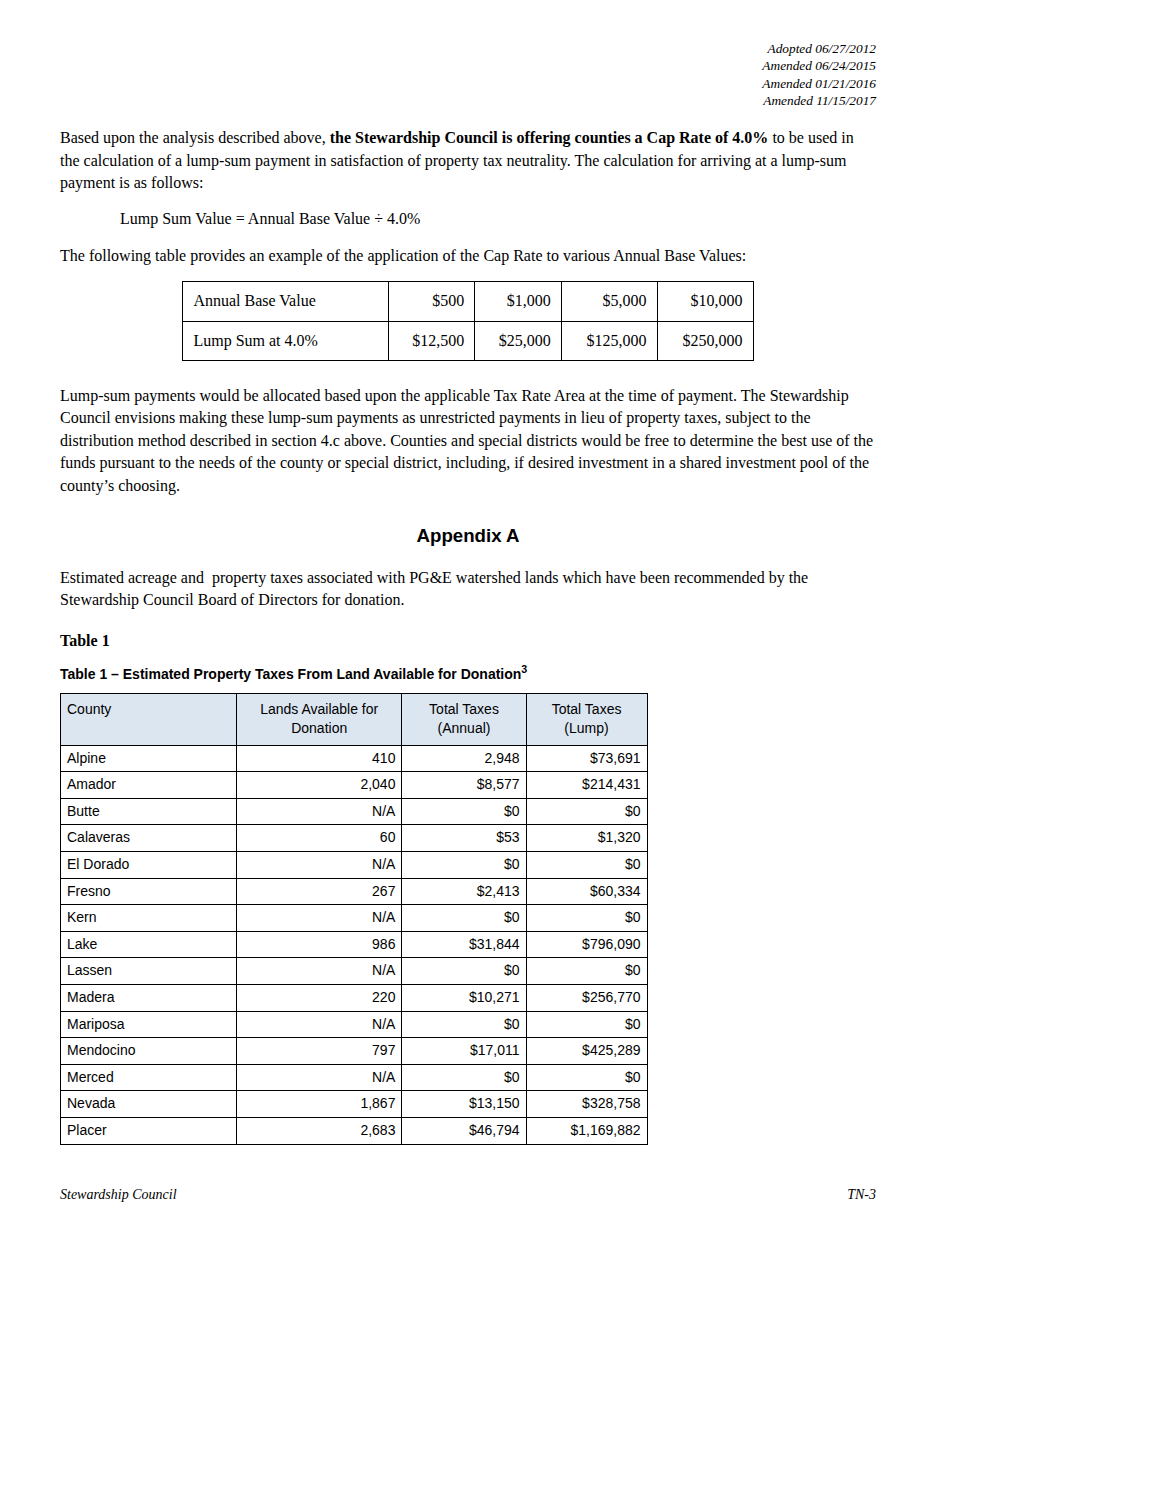Adopted 06/27/2012
Amended 06/24/2015
Amended 01/21/2016
Amended 11/15/2017
Based upon the analysis described above, the Stewardship Council is offering counties a Cap Rate of 4.0% to be used in the calculation of a lump-sum payment in satisfaction of property tax neutrality. The calculation for arriving at a lump-sum payment is as follows:
Lump Sum Value = Annual Base Value ÷ 4.0%
The following table provides an example of the application of the Cap Rate to various Annual Base Values:
| Annual Base Value | $500 | $1,000 | $5,000 | $10,000 |
| Lump Sum at 4.0% | $12,500 | $25,000 | $125,000 | $250,000 |
Lump-sum payments would be allocated based upon the applicable Tax Rate Area at the time of payment. The Stewardship Council envisions making these lump-sum payments as unrestricted payments in lieu of property taxes, subject to the distribution method described in section 4.c above. Counties and special districts would be free to determine the best use of the funds pursuant to the needs of the county or special district, including, if desired investment in a shared investment pool of the county’s choosing.
Appendix A
Estimated acreage and property taxes associated with PG&E watershed lands which have been recommended by the Stewardship Council Board of Directors for donation.
Table 1
Table 1 – Estimated Property Taxes From Land Available for Donation3
| County | Lands Available for Donation | Total Taxes (Annual) | Total Taxes (Lump) |
| --- | --- | --- | --- |
| Alpine | 410 | 2,948 | $73,691 |
| Amador | 2,040 | $8,577 | $214,431 |
| Butte | N/A | $0 | $0 |
| Calaveras | 60 | $53 | $1,320 |
| El Dorado | N/A | $0 | $0 |
| Fresno | 267 | $2,413 | $60,334 |
| Kern | N/A | $0 | $0 |
| Lake | 986 | $31,844 | $796,090 |
| Lassen | N/A | $0 | $0 |
| Madera | 220 | $10,271 | $256,770 |
| Mariposa | N/A | $0 | $0 |
| Mendocino | 797 | $17,011 | $425,289 |
| Merced | N/A | $0 | $0 |
| Nevada | 1,867 | $13,150 | $328,758 |
| Placer | 2,683 | $46,794 | $1,169,882 |
Stewardship Council TN-3